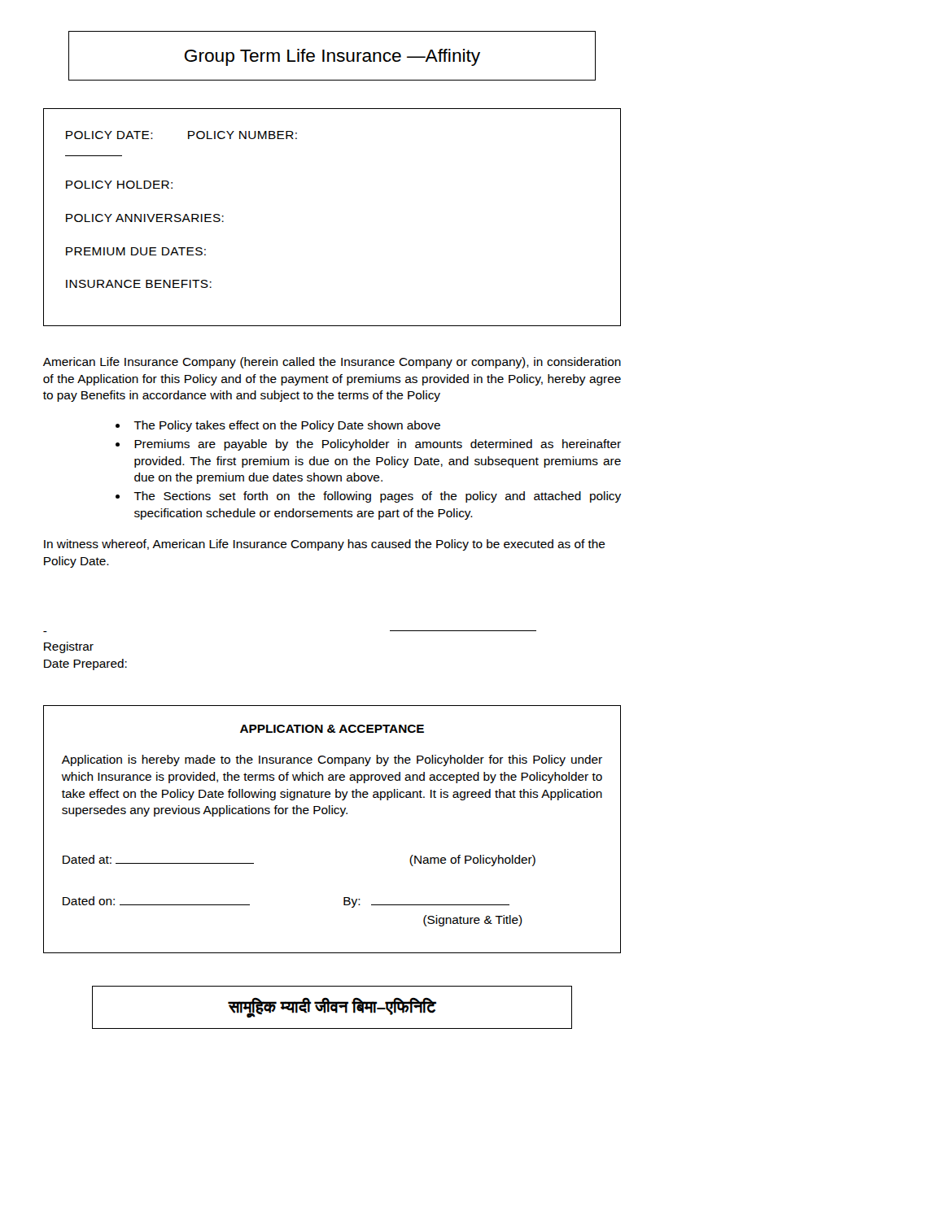Group Term Life Insurance —Affinity
POLICY DATE: POLICY NUMBER:
POLICY HOLDER:
POLICY ANNIVERSARIES:
PREMIUM DUE DATES:
INSURANCE BENEFITS:
American Life Insurance Company (herein called the Insurance Company or company), in consideration of the Application for this Policy and of the payment of premiums as provided in the Policy, hereby agree to pay Benefits in accordance with and subject to the terms of the Policy
The Policy takes effect on the Policy Date shown above
Premiums are payable by the Policyholder in amounts determined as hereinafter provided. The first premium is due on the Policy Date, and subsequent premiums are due on the premium due dates shown above.
The Sections set forth on the following pages of the policy and attached policy specification schedule or endorsements are part of the Policy.
In witness whereof, American Life Insurance Company has caused the Policy to be executed as of the Policy Date.
-
Registrar
Date Prepared:
APPLICATION & ACCEPTANCE
Application is hereby made to the Insurance Company by the Policyholder for this Policy under which Insurance is provided, the terms of which are approved and accepted by the Policyholder to take effect on the Policy Date following signature by the applicant. It is agreed that this Application supersedes any previous Applications for the Policy.
Dated at:
(Name of Policyholder)
Dated on:
By: (Signature & Title)
सामूहिक म्यादी जीवन बिमा–एफिनिटि